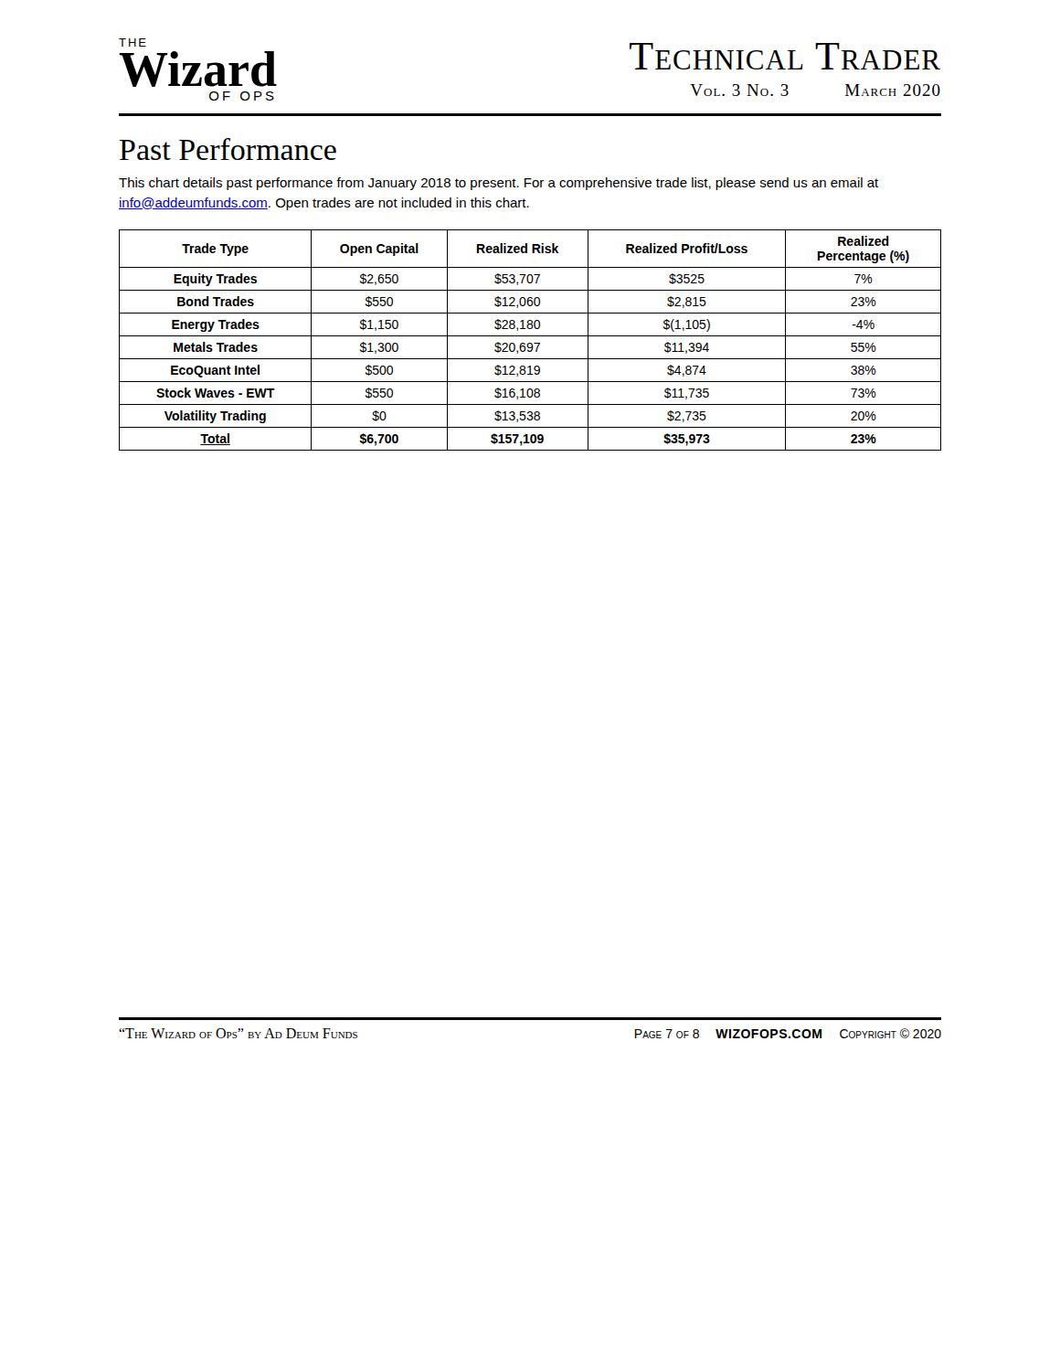THE Wizard OF OPS
Technical Trader
Vol. 3 No. 3 March 2020
Past Performance
This chart details past performance from January 2018 to present. For a comprehensive trade list, please send us an email at info@addeumfunds.com. Open trades are not included in this chart.
| Trade Type | Open Capital | Realized Risk | Realized Profit/Loss | Realized Percentage (%) |
| --- | --- | --- | --- | --- |
| Equity Trades | $2,650 | $53,707 | $3525 | 7% |
| Bond Trades | $550 | $12,060 | $2,815 | 23% |
| Energy Trades | $1,150 | $28,180 | $(1,105) | -4% |
| Metals Trades | $1,300 | $20,697 | $11,394 | 55% |
| EcoQuant Intel | $500 | $12,819 | $4,874 | 38% |
| Stock Waves - EWT | $550 | $16,108 | $11,735 | 73% |
| Volatility Trading | $0 | $13,538 | $2,735 | 20% |
| Total | $6,700 | $157,109 | $35,973 | 23% |
“The Wizard of Ops” by Ad Deum Funds
Page 7 of 8 WIZOFOPS.COM Copyright © 2020